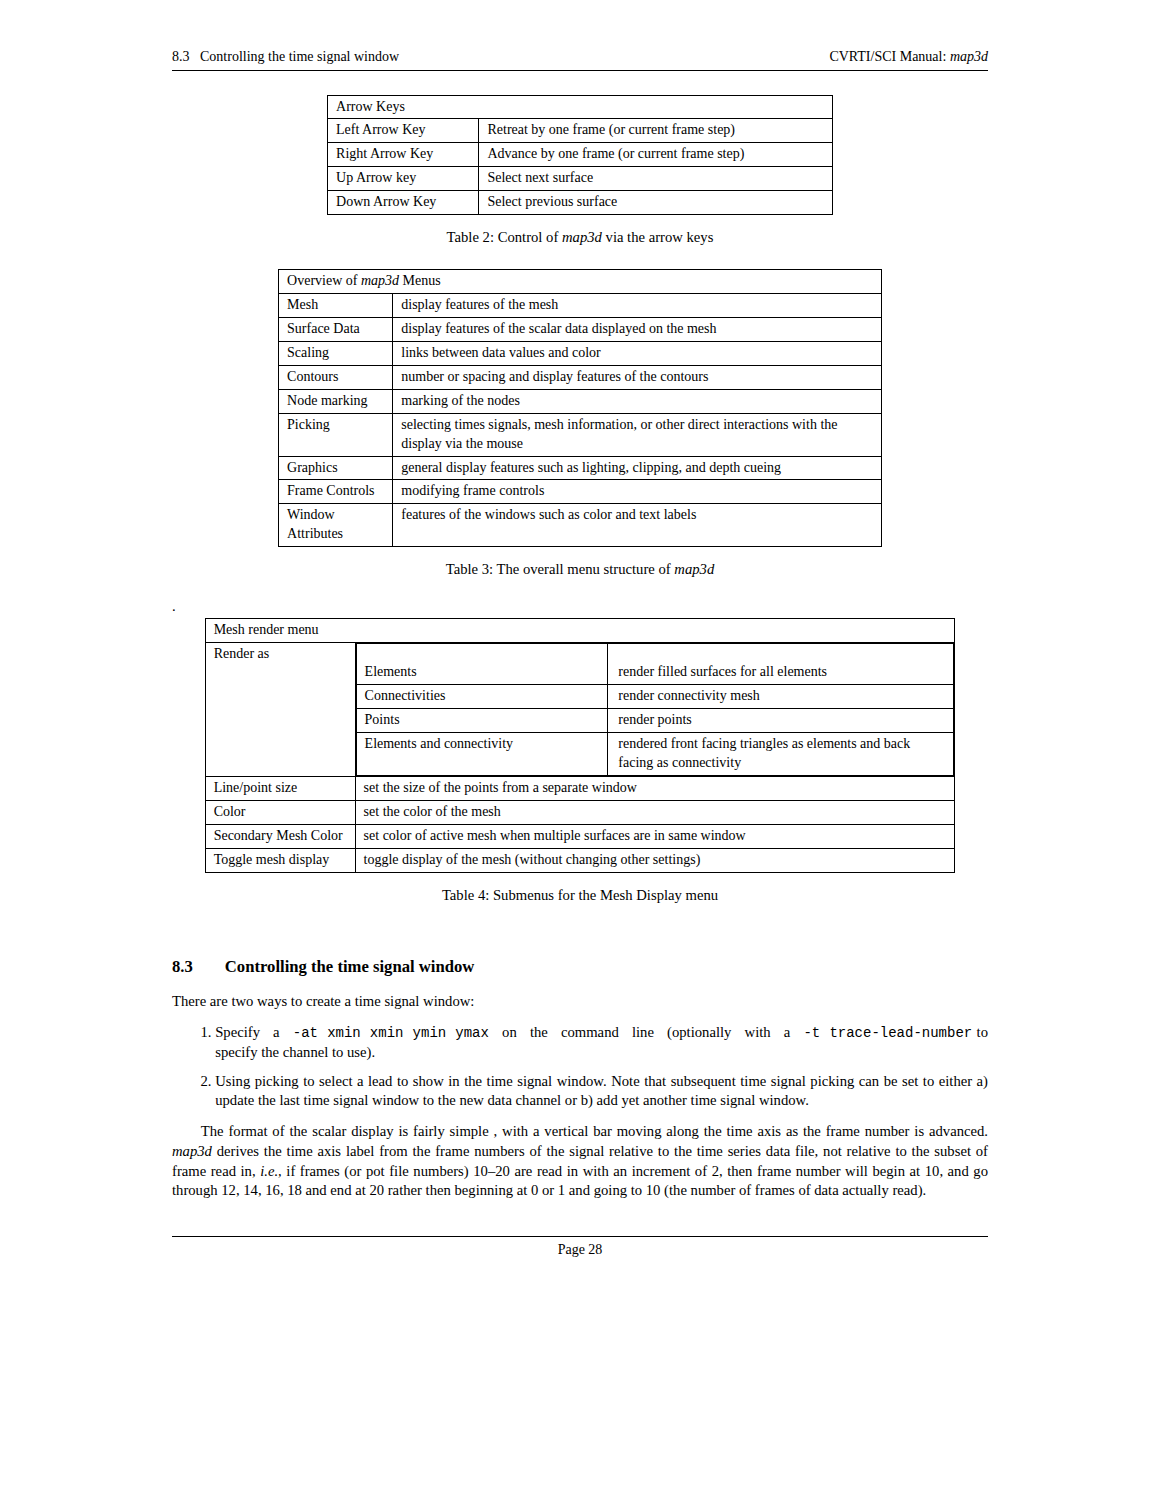8.3 Controlling the time signal window
CVRTI/SCI Manual: map3d
Table 2: Control of map3d via the arrow keys
| Arrow Keys |
| Left Arrow Key | Retreat by one frame (or current frame step) |
| Right Arrow Key | Advance by one frame (or current frame step) |
| Up Arrow key | Select next surface |
| Down Arrow Key | Select previous surface |
Table 3: The overall menu structure of map3d
| Overview of map3d Menus |
| Mesh | display features of the mesh |
| Surface Data | display features of the scalar data displayed on the mesh |
| Scaling | links between data values and color |
| Contours | number or spacing and display features of the contours |
| Node marking | marking of the nodes |
| Picking | selecting times signals, mesh information, or other direct interactions with the display via the mouse |
| Graphics | general display features such as lighting, clipping, and depth cueing |
| Frame Controls | modifying frame controls |
| Window Attributes | features of the windows such as color and text labels |
.
Table 4: Submenus for the Mesh Display menu
| Mesh render menu |
| Render as | / Elements / render filled surfaces for all elements / / Connectivities / render connectivity mesh / / Points / render points / / Elements and connectivity / rendered front facing triangles as elements and back facing as connectivity / |
| Line/point size | set the size of the points from a separate window |
| Color | set the color of the mesh |
| Secondary Mesh Color | set color of active mesh when multiple surfaces are in same window |
| Toggle mesh display | toggle display of the mesh (without changing other settings) |
8.3 Controlling the time signal window
There are two ways to create a time signal window:
Specify a -at xmin xmin ymin ymax on the command line (optionally with a -t trace-lead-number to specify the channel to use).
Using picking to select a lead to show in the time signal window. Note that subsequent time signal picking can be set to either a) update the last time signal window to the new data channel or b) add yet another time signal window.
The format of the scalar display is fairly simple , with a vertical bar moving along the time axis as the frame number is advanced. map3d derives the time axis label from the frame numbers of the signal relative to the time series data file, not relative to the subset of frame read in, i.e., if frames (or pot file numbers) 10–20 are read in with an increment of 2, then frame number will begin at 10, and go through 12, 14, 16, 18 and end at 20 rather then beginning at 0 or 1 and going to 10 (the number of frames of data actually read).
Page 28